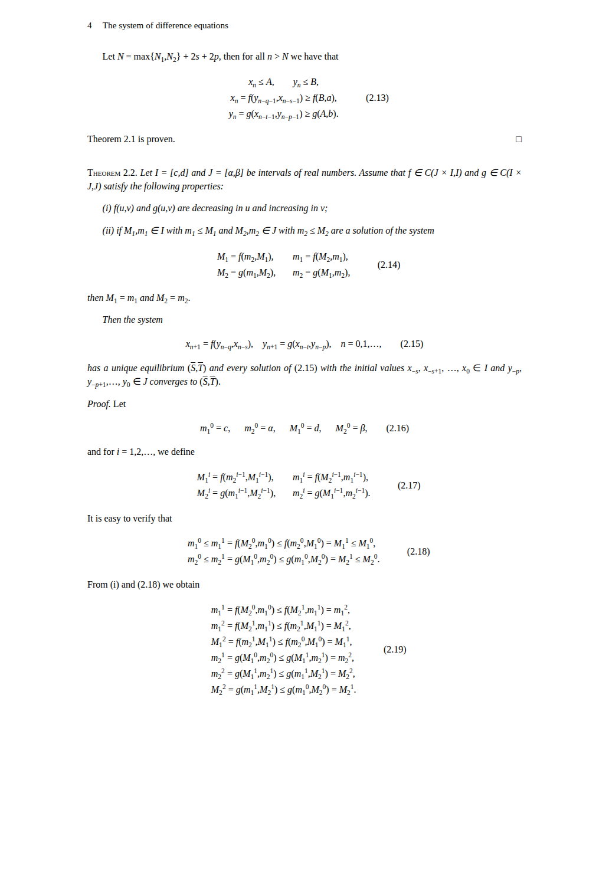4 The system of difference equations
Let N = max{N1,N2} + 2s + 2p, then for all n > N we have that
xn ≤ A, yn ≤ B,
xn = f(yn−q−1,xn−s−1) ≥ f(B,a),
yn = g(xn−t−1,yn−p−1) ≥ g(A,b).
(2.13)
Theorem 2.1 is proven. □
Theorem 2.2. Let I = [c,d] and J = [α,β] be intervals of real numbers. Assume that f ∈ C(J × I,I) and g ∈ C(I × J,J) satisfy the following properties:
(i) f(u,v) and g(u,v) are decreasing in u and increasing in v;
(ii) if M1,m1 ∈ I with m1 ≤ M1 and M2,m2 ∈ J with m2 ≤ M2 are a solution of the system
M1 = f(m2,M1), m1 = f(M2,m1),
M2 = g(m1,M2), m2 = g(M1,m2),
(2.14)
then M1 = m1 and M2 = m2.
Then the system
xn+1 = f(yn−q,xn−s), yn+1 = g(xn−t,yn−p), n = 0,1,…,
(2.15)
has a unique equilibrium (S,T) and every solution of (2.15) with the initial values x−s, x−s+1, …, x0 ∈ I and y−p, y−p+1,…, y0 ∈ J converges to (S,T).
Proof. Let
m10 = c, m20 = α, M10 = d, M20 = β,
(2.16)
and for i = 1,2,…, we define
M1i = f(m2i−1,M1i−1), m1i = f(M2i−1,m1i−1),
M2i = g(m1i−1,M2i−1), m2i = g(M1i−1,m2i−1).
(2.17)
It is easy to verify that
m10 ≤ m11 = f(M20,m10) ≤ f(m20,M10) = M11 ≤ M10,
m20 ≤ m21 = g(M10,m20) ≤ g(m10,M20) = M21 ≤ M20.
(2.18)
From (i) and (2.18) we obtain
m11 = f(M20,m10) ≤ f(M21,m11) = m12,
m12 = f(M21,m11) ≤ f(m21,M11) = M12,
M12 = f(m21,M11) ≤ f(m20,M10) = M11,
m21 = g(M10,m20) ≤ g(M11,m21) = m22,
m22 = g(M11,m21) ≤ g(m11,M21) = M22,
M22 = g(m11,M21) ≤ g(m10,M20) = M21.
(2.19)